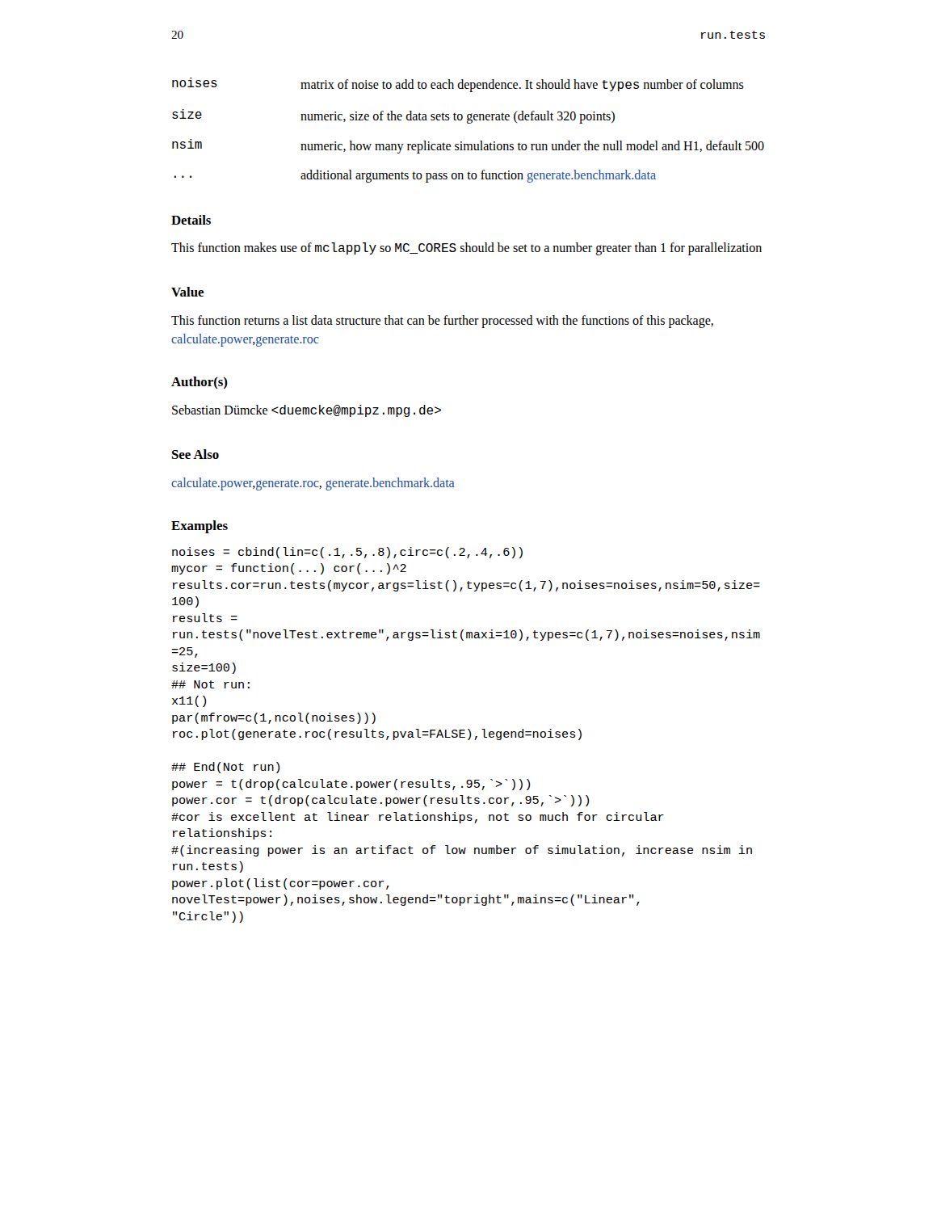20 run.tests
noises
matrix of noise to add to each dependence. It should have types number of columns
size
numeric, size of the data sets to generate (default 320 points)
nsim
numeric, how many replicate simulations to run under the null model and H1, default 500
...
additional arguments to pass on to function generate.benchmark.data
Details
This function makes use of mclapply so MC_CORES should be set to a number greater than 1 for parallelization
Value
This function returns a list data structure that can be further processed with the functions of this package, calculate.power,generate.roc
Author(s)
Sebastian Dümcke <duemcke@mpipz.mpg.de>
See Also
calculate.power,generate.roc, generate.benchmark.data
Examples
noises = cbind(lin=c(.1,.5,.8),circ=c(.2,.4,.6))
mycor = function(...) cor(...)^2
results.cor=run.tests(mycor,args=list(),types=c(1,7),noises=noises,nsim=50,size=100)
results = run.tests("novelTest.extreme",args=list(maxi=10),types=c(1,7),noises=noises,nsim=25,
size=100)
## Not run:
x11()
par(mfrow=c(1,ncol(noises)))
roc.plot(generate.roc(results,pval=FALSE),legend=noises)

## End(Not run)
power = t(drop(calculate.power(results,.95,`>`)))
power.cor = t(drop(calculate.power(results.cor,.95,`>`)))
#cor is excellent at linear relationships, not so much for circular relationships:
#(increasing power is an artifact of low number of simulation, increase nsim in run.tests)
power.plot(list(cor=power.cor, novelTest=power),noises,show.legend="topright",mains=c("Linear",
"Circle"))